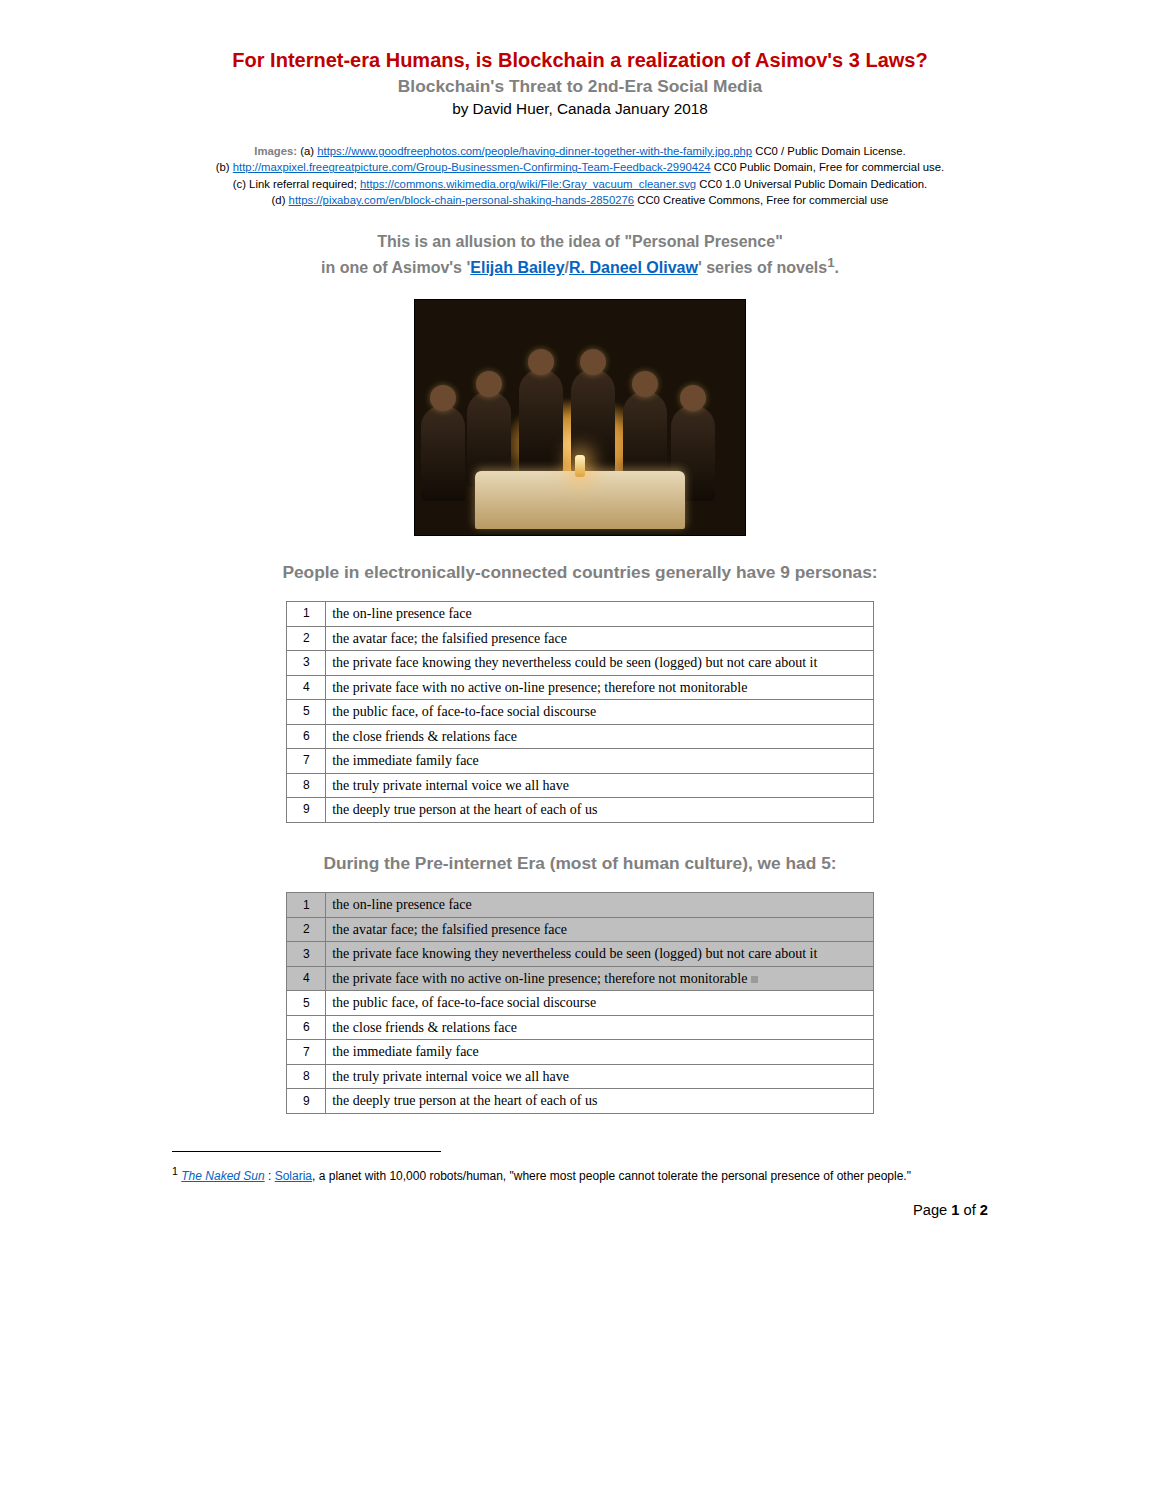For Internet-era Humans, is Blockchain a realization of Asimov's 3 Laws?
Blockchain's Threat to 2nd-Era Social Media
by David Huer, Canada January 2018
Images: (a) https://www.goodfreephotos.com/people/having-dinner-together-with-the-family.jpg.php CC0 / Public Domain License.
(b) http://maxpixel.freegreatpicture.com/Group-Businessmen-Confirming-Team-Feedback-2990424 CC0 Public Domain, Free for commercial use.
(c) Link referral required; https://commons.wikimedia.org/wiki/File:Gray_vacuum_cleaner.svg CC0 1.0 Universal Public Domain Dedication.
(d) https://pixabay.com/en/block-chain-personal-shaking-hands-2850276 CC0 Creative Commons, Free for commercial use
This is an allusion to the idea of "Personal Presence"
in one of Asimov's 'Elijah Bailey/R. Daneel Olivaw' series of novels1.
People in electronically-connected countries generally have 9 personas:
| 1 | the on-line presence face |
| 2 | the avatar face; the falsified presence face |
| 3 | the private face knowing they nevertheless could be seen (logged) but not care about it |
| 4 | the private face with no active on-line presence; therefore not monitorable |
| 5 | the public face, of face-to-face social discourse |
| 6 | the close friends & relations face |
| 7 | the immediate family face |
| 8 | the truly private internal voice we all have |
| 9 | the deeply true person at the heart of each of us |
During the Pre-internet Era (most of human culture), we had 5:
| 1 | the on-line presence face |
| 2 | the avatar face; the falsified presence face |
| 3 | the private face knowing they nevertheless could be seen (logged) but not care about it |
| 4 | the private face with no active on-line presence; therefore not monitorable |
| 5 | the public face, of face-to-face social discourse |
| 6 | the close friends & relations face |
| 7 | the immediate family face |
| 8 | the truly private internal voice we all have |
| 9 | the deeply true person at the heart of each of us |
1 The Naked Sun : Solaria, a planet with 10,000 robots/human, "where most people cannot tolerate the personal presence of other people."
Page 1 of 2